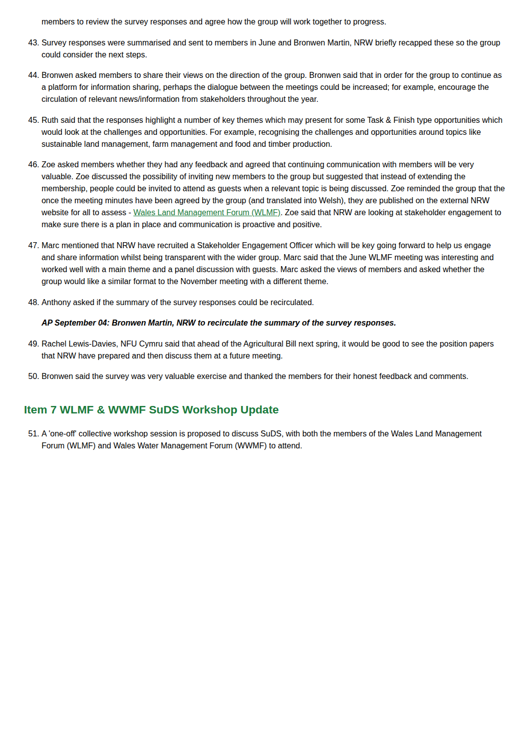members to review the survey responses and agree how the group will work together to progress.
Survey responses were summarised and sent to members in June and Bronwen Martin, NRW briefly recapped these so the group could consider the next steps.
Bronwen asked members to share their views on the direction of the group. Bronwen said that in order for the group to continue as a platform for information sharing, perhaps the dialogue between the meetings could be increased; for example, encourage the circulation of relevant news/information from stakeholders throughout the year.
Ruth said that the responses highlight a number of key themes which may present for some Task & Finish type opportunities which would look at the challenges and opportunities. For example, recognising the challenges and opportunities around topics like sustainable land management, farm management and food and timber production.
Zoe asked members whether they had any feedback and agreed that continuing communication with members will be very valuable. Zoe discussed the possibility of inviting new members to the group but suggested that instead of extending the membership, people could be invited to attend as guests when a relevant topic is being discussed. Zoe reminded the group that the once the meeting minutes have been agreed by the group (and translated into Welsh), they are published on the external NRW website for all to assess - Wales Land Management Forum (WLMF). Zoe said that NRW are looking at stakeholder engagement to make sure there is a plan in place and communication is proactive and positive.
Marc mentioned that NRW have recruited a Stakeholder Engagement Officer which will be key going forward to help us engage and share information whilst being transparent with the wider group. Marc said that the June WLMF meeting was interesting and worked well with a main theme and a panel discussion with guests. Marc asked the views of members and asked whether the group would like a similar format to the November meeting with a different theme.
Anthony asked if the summary of the survey responses could be recirculated.
AP September 04: Bronwen Martin, NRW to recirculate the summary of the survey responses.
Rachel Lewis-Davies, NFU Cymru said that ahead of the Agricultural Bill next spring, it would be good to see the position papers that NRW have prepared and then discuss them at a future meeting.
Bronwen said the survey was very valuable exercise and thanked the members for their honest feedback and comments.
Item 7 WLMF & WWMF SuDS Workshop Update
A 'one-off' collective workshop session is proposed to discuss SuDS, with both the members of the Wales Land Management Forum (WLMF) and Wales Water Management Forum (WWMF) to attend.